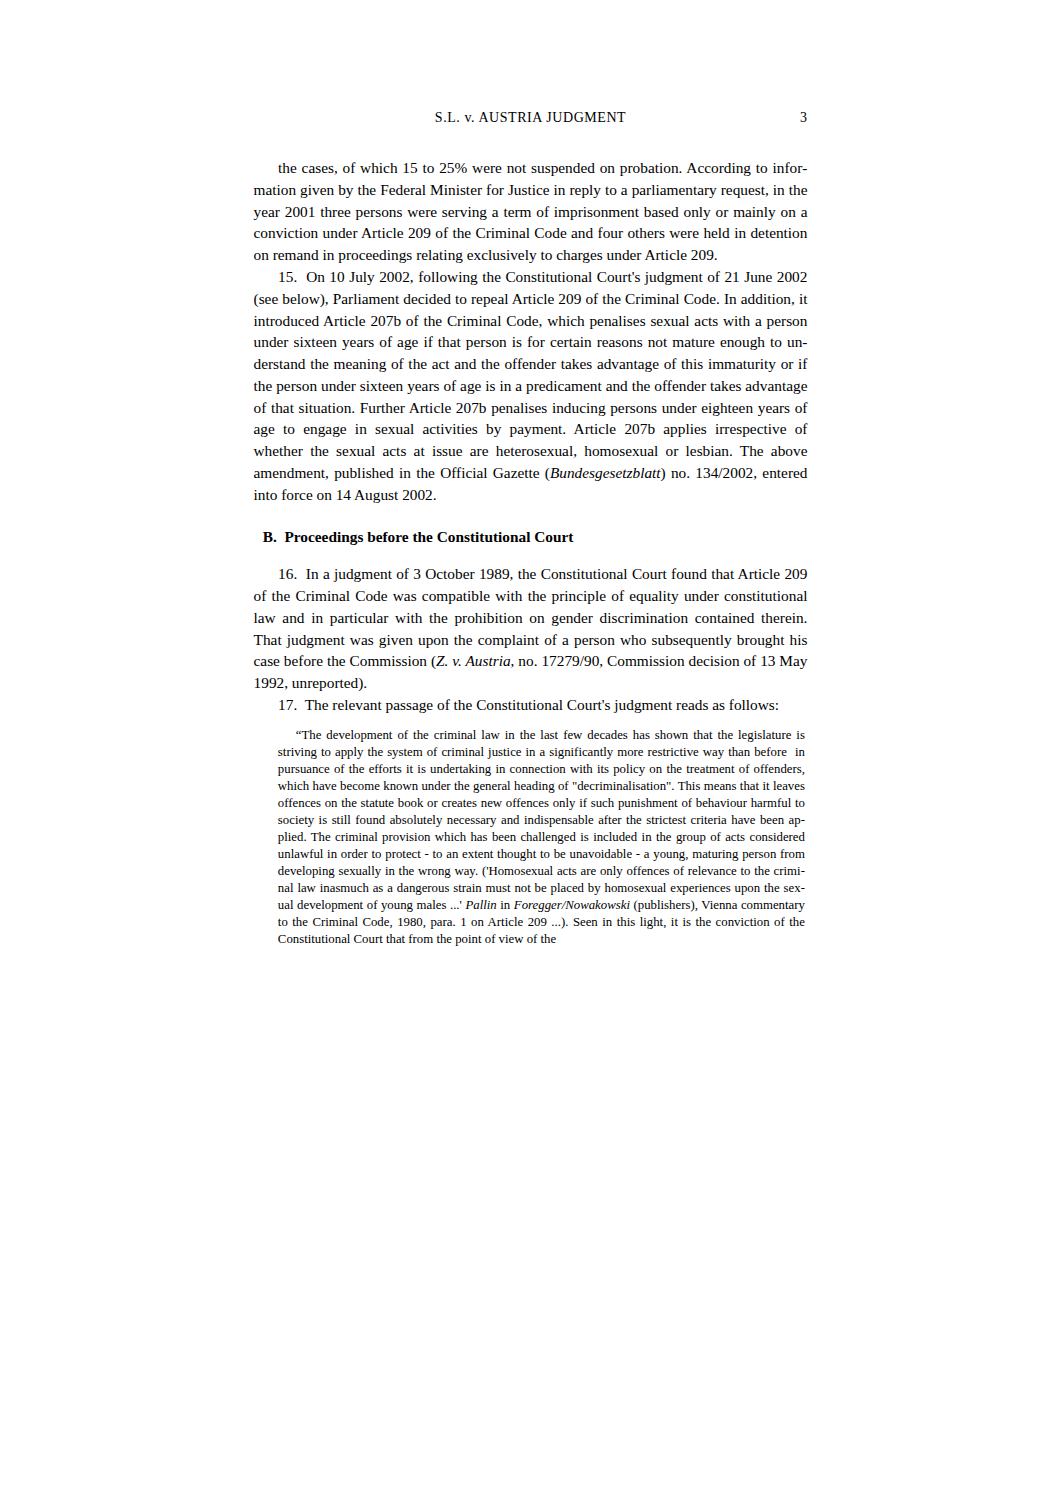S.L. v. AUSTRIA JUDGMENT 3
the cases, of which 15 to 25% were not suspended on probation. According to information given by the Federal Minister for Justice in reply to a parliamentary request, in the year 2001 three persons were serving a term of imprisonment based only or mainly on a conviction under Article 209 of the Criminal Code and four others were held in detention on remand in proceedings relating exclusively to charges under Article 209.
15. On 10 July 2002, following the Constitutional Court's judgment of 21 June 2002 (see below), Parliament decided to repeal Article 209 of the Criminal Code. In addition, it introduced Article 207b of the Criminal Code, which penalises sexual acts with a person under sixteen years of age if that person is for certain reasons not mature enough to understand the meaning of the act and the offender takes advantage of this immaturity or if the person under sixteen years of age is in a predicament and the offender takes advantage of that situation. Further Article 207b penalises inducing persons under eighteen years of age to engage in sexual activities by payment. Article 207b applies irrespective of whether the sexual acts at issue are heterosexual, homosexual or lesbian. The above amendment, published in the Official Gazette (Bundesgesetzblatt) no. 134/2002, entered into force on 14 August 2002.
B. Proceedings before the Constitutional Court
16. In a judgment of 3 October 1989, the Constitutional Court found that Article 209 of the Criminal Code was compatible with the principle of equality under constitutional law and in particular with the prohibition on gender discrimination contained therein. That judgment was given upon the complaint of a person who subsequently brought his case before the Commission (Z. v. Austria, no. 17279/90, Commission decision of 13 May 1992, unreported).
17. The relevant passage of the Constitutional Court's judgment reads as follows:
“The development of the criminal law in the last few decades has shown that the legislature is striving to apply the system of criminal justice in a significantly more restrictive way than before in pursuance of the efforts it is undertaking in connection with its policy on the treatment of offenders, which have become known under the general heading of "decriminalisation". This means that it leaves offences on the statute book or creates new offences only if such punishment of behaviour harmful to society is still found absolutely necessary and indispensable after the strictest criteria have been applied. The criminal provision which has been challenged is included in the group of acts considered unlawful in order to protect - to an extent thought to be unavoidable - a young, maturing person from developing sexually in the wrong way. ('Homosexual acts are only offences of relevance to the criminal law inasmuch as a dangerous strain must not be placed by homosexual experiences upon the sexual development of young males ...' Pallin in Foregger/Nowakowski (publishers), Vienna commentary to the Criminal Code, 1980, para. 1 on Article 209 ...). Seen in this light, it is the conviction of the Constitutional Court that from the point of view of the